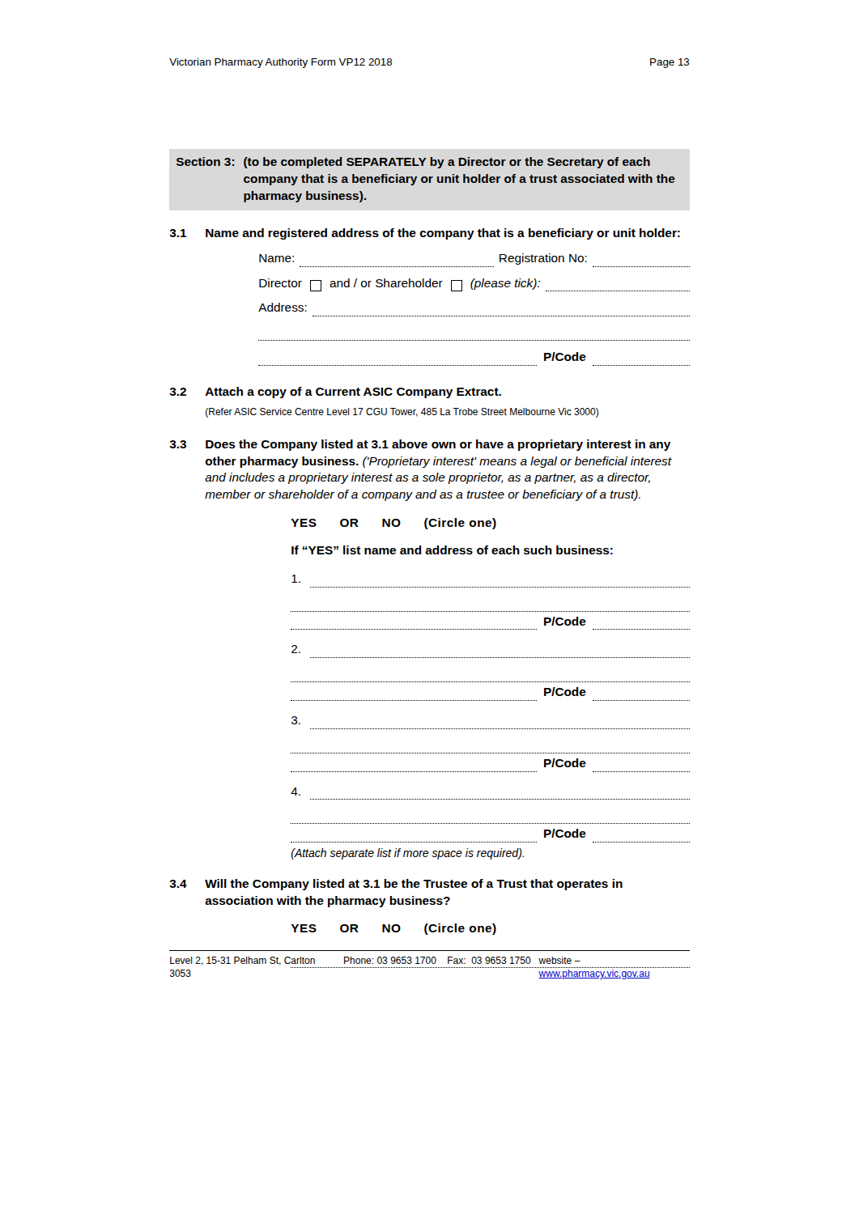Victorian Pharmacy Authority Form VP12 2018
Page 13
Section 3:
(to be completed SEPARATELY by a Director or the Secretary of each company that is a beneficiary or unit holder of a trust associated with the pharmacy business).
3.1
Name and registered address of the company that is a beneficiary or unit holder:
Name: Registration No:
Director and / or Shareholder (please tick):
Address:
P/Code
3.2
Attach a copy of a Current ASIC Company Extract.
(Refer ASIC Service Centre Level 17 CGU Tower, 485 La Trobe Street Melbourne Vic 3000)
3.3
Does the Company listed at 3.1 above own or have a proprietary interest in any other pharmacy business. ('Proprietary interest' means a legal or beneficial interest and includes a proprietary interest as a sole proprietor, as a partner, as a director, member or shareholder of a company and as a trustee or beneficiary of a trust).
YES OR NO(Circle one)
If “YES” list name and address of each such business:
1.
P/Code
2.
P/Code
3.
P/Code
4.
P/Code
(Attach separate list if more space is required).
3.4
Will the Company listed at 3.1 be the Trustee of a Trust that operates in association with the pharmacy business?
YES OR NO(Circle one)
Level 2, 15-31 Pelham St, Carlton 3053
Phone: 03 9653 1700 Fax: 03 9653 1750
website – www.pharmacy.vic.gov.au